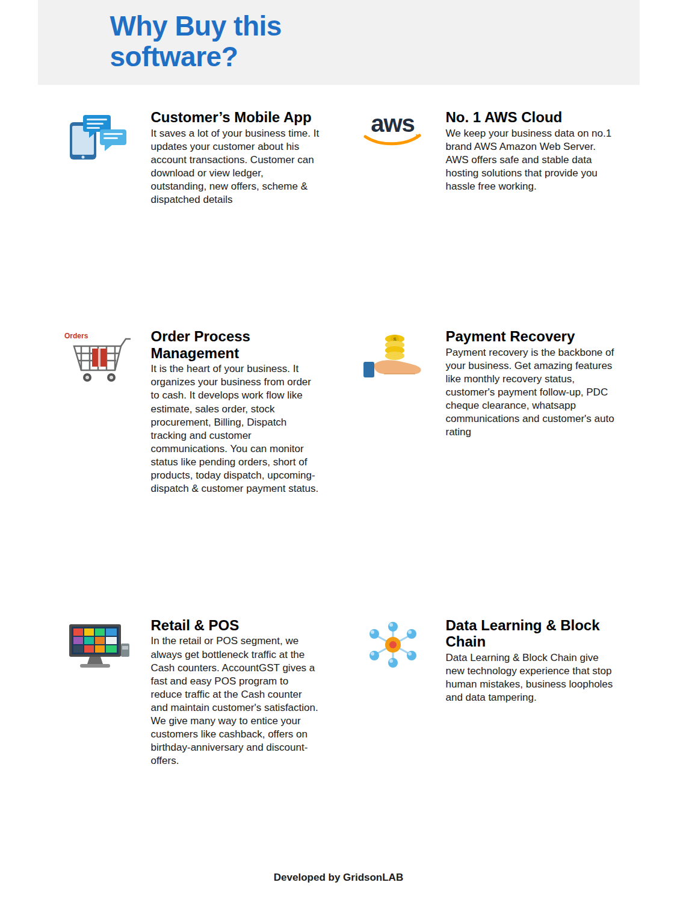Why Buy this software?
Customer’s Mobile App
It saves a lot of your business time. It updates your customer about his account transactions. Customer can download or view ledger, outstanding, new offers, scheme & dispatched details
aws
No. 1 AWS Cloud
We keep your business data on no.1 brand AWS Amazon Web Server. AWS offers safe and stable data hosting solutions that provide you hassle free working.
Orders
Order Process Management
It is the heart of your business. It organizes your business from order to cash. It develops work flow like estimate, sales order, stock procurement, Billing, Dispatch tracking and customer communications. You can monitor status like pending orders, short of products, today dispatch, upcoming-dispatch & customer payment status.
$
Payment Recovery
Payment recovery is the backbone of your business. Get amazing features like monthly recovery status, customer's payment follow-up, PDC cheque clearance, whatsapp communications and customer's auto rating
Retail & POS
In the retail or POS segment, we always get bottleneck traffic at the Cash counters. AccountGST gives a fast and easy POS program to reduce traffic at the Cash counter and maintain customer's satisfaction. We give many way to entice your customers like cashback, offers on birthday-anniversary and discount- offers.
Data Learning & Block Chain
Data Learning & Block Chain give new technology experience that stop human mistakes, business loopholes and data tampering.
Developed by GridsonLAB